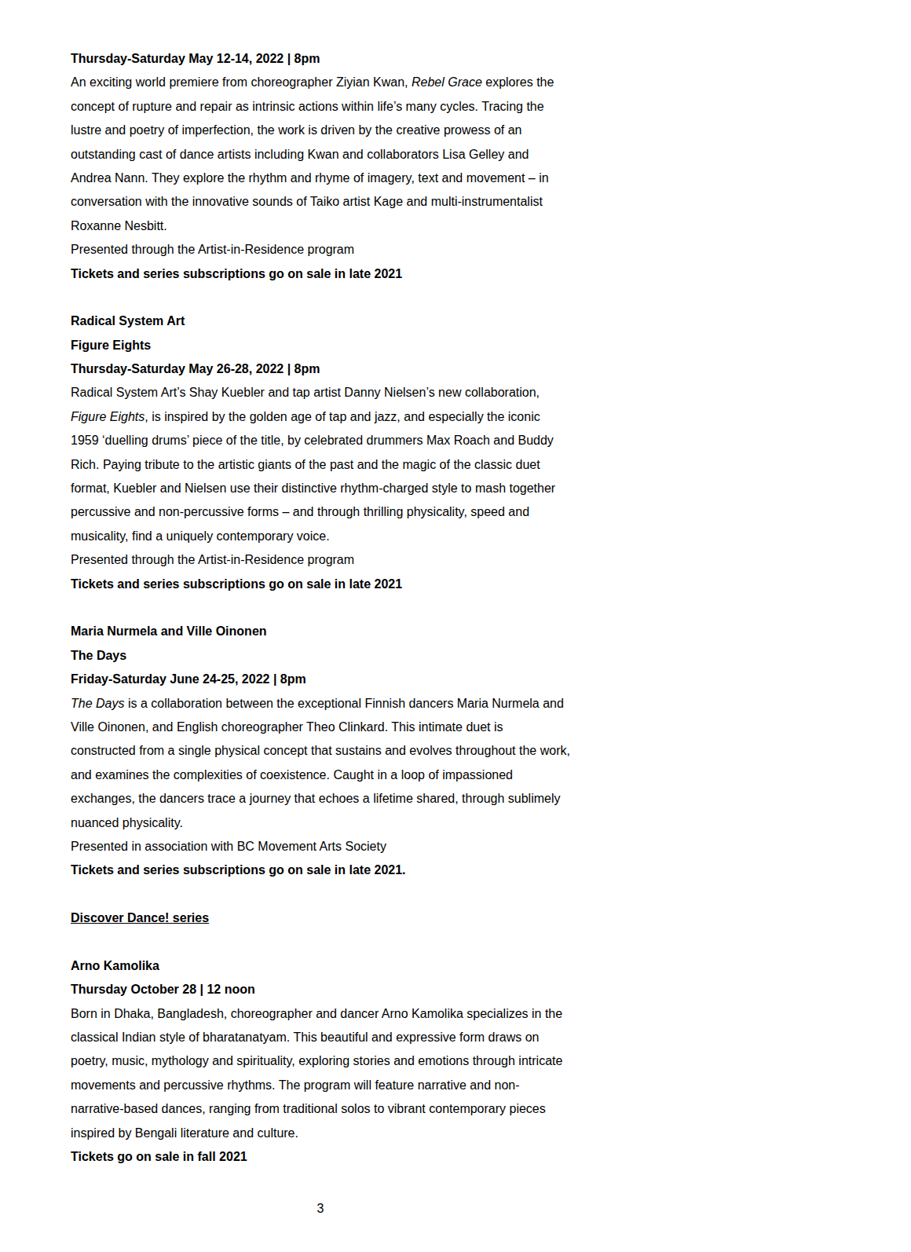Thursday-Saturday May 12-14, 2022 | 8pm
An exciting world premiere from choreographer Ziyian Kwan, Rebel Grace explores the concept of rupture and repair as intrinsic actions within life’s many cycles. Tracing the lustre and poetry of imperfection, the work is driven by the creative prowess of an outstanding cast of dance artists including Kwan and collaborators Lisa Gelley and Andrea Nann. They explore the rhythm and rhyme of imagery, text and movement – in conversation with the innovative sounds of Taiko artist Kage and multi-instrumentalist Roxanne Nesbitt.
Presented through the Artist-in-Residence program
Tickets and series subscriptions go on sale in late 2021
Radical System Art
Figure Eights
Thursday-Saturday May 26-28, 2022 | 8pm
Radical System Art’s Shay Kuebler and tap artist Danny Nielsen’s new collaboration, Figure Eights, is inspired by the golden age of tap and jazz, and especially the iconic 1959 ‘duelling drums’ piece of the title, by celebrated drummers Max Roach and Buddy Rich. Paying tribute to the artistic giants of the past and the magic of the classic duet format, Kuebler and Nielsen use their distinctive rhythm-charged style to mash together percussive and non-percussive forms – and through thrilling physicality, speed and musicality, find a uniquely contemporary voice.
Presented through the Artist-in-Residence program
Tickets and series subscriptions go on sale in late 2021
Maria Nurmela and Ville Oinonen
The Days
Friday-Saturday June 24-25, 2022 | 8pm
The Days is a collaboration between the exceptional Finnish dancers Maria Nurmela and Ville Oinonen, and English choreographer Theo Clinkard. This intimate duet is constructed from a single physical concept that sustains and evolves throughout the work, and examines the complexities of coexistence. Caught in a loop of impassioned exchanges, the dancers trace a journey that echoes a lifetime shared, through sublimely nuanced physicality.
Presented in association with BC Movement Arts Society
Tickets and series subscriptions go on sale in late 2021.
Discover Dance! series
Arno Kamolika
Thursday October 28 | 12 noon
Born in Dhaka, Bangladesh, choreographer and dancer Arno Kamolika specializes in the classical Indian style of bharatanatyam. This beautiful and expressive form draws on poetry, music, mythology and spirituality, exploring stories and emotions through intricate movements and percussive rhythms. The program will feature narrative and non-narrative-based dances, ranging from traditional solos to vibrant contemporary pieces inspired by Bengali literature and culture.
Tickets go on sale in fall 2021
3